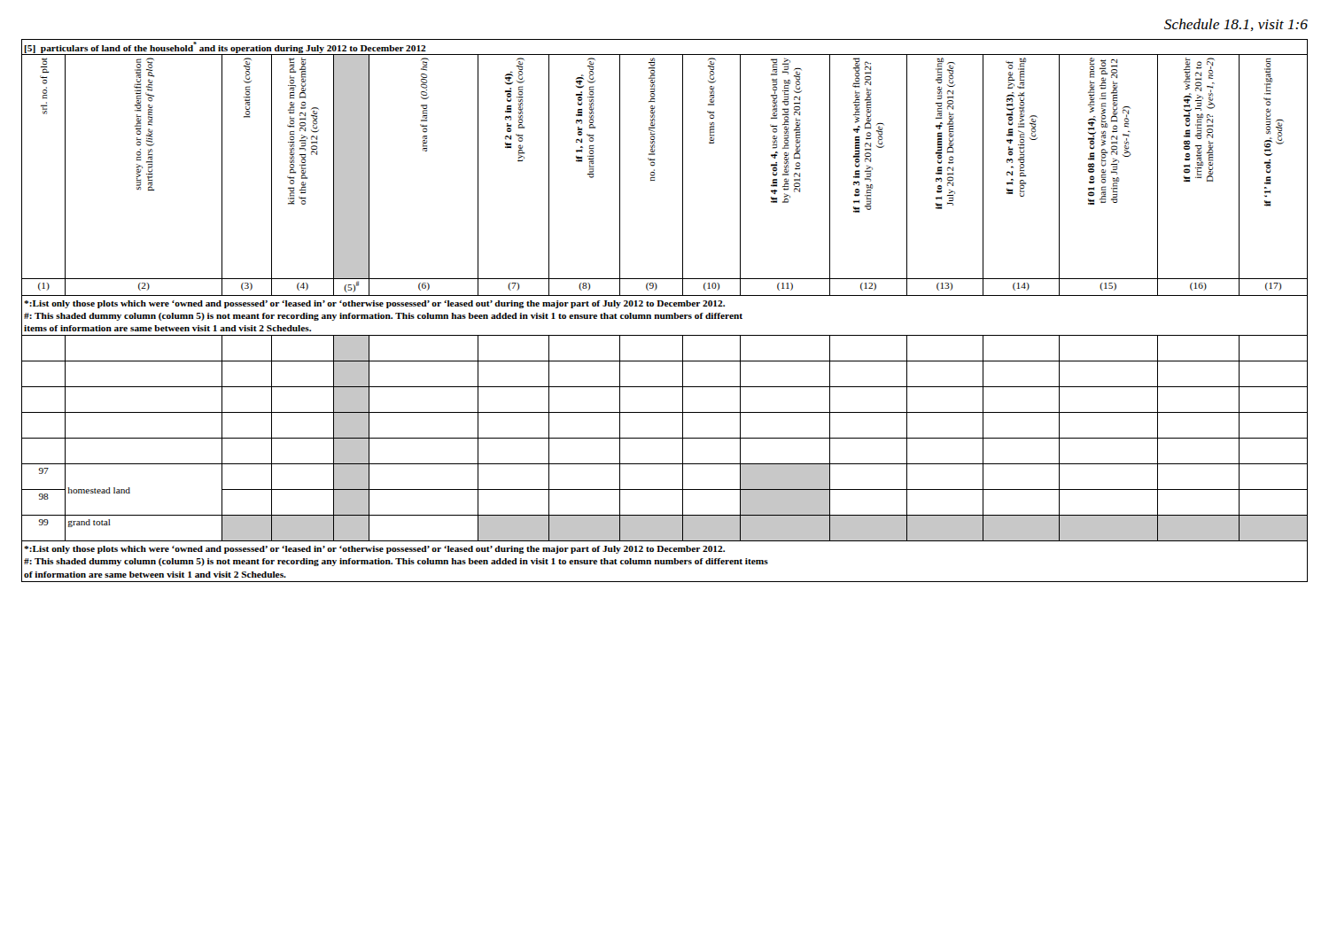Schedule 18.1, visit 1:6
| [5] particulars of land of the household * and its operation during July 2012 to December 2012 |
| srl. no. of plot | survey no. or other identification particulars ( like name of the plot ) | location ( code ) | kind of possession for the major part of the period July 2012 to December 2012 ( code ) | | area of land ( 0.000 ha ) | if 2 or 3 in col. (4) , type of possession ( code ) | if 1, 2 or 3 in col. (4) , duration of possession ( code ) | no. of lessor/lessee households | terms of lease ( code ) | if 4 in col. 4, use of leased-out land by the lessee household during July 2012 to December 2012 ( code ) | if 1 to 3 in column 4, whether flooded during July 2012 to December 2012? ( code ) | if 1 to 3 in column 4, land use during July 2012 to December 2012 ( code ) | if 1, 2 , 3 or 4 in col.(13) , type of crop production/ livestock farming ( code ) | if 01 to 08 in col.(14) , whether more than one crop was grown in the plot during July 2012 to December 2012 ( yes-1, no-2 ) | if 01 to 08 in col.(14) , whether irrigated during July 2012 to December 2012? ( yes-1, no-2 ) | if ‘1’ in col. (16) , source of irrigation ( code ) |
| (1) | (2) | (3) | (4) | (5) # | (6) | (7) | (8) | (9) | (10) | (11) | (12) | (13) | (14) | (15) | (16) | (17) |
| *:List only those plots which were ‘owned and possessed’ or ‘leased in’ or ‘otherwise possessed’ or ‘leased out’ during the major part of July 2012 to December 2012. #: This shaded dummy column (column 5) is not meant for recording any information. This column has been added in visit 1 to ensure that column numbers of different items of information are same between visit 1 and visit 2 Schedules. |
| 97 | homestead land | | | | | | | | | | | | | | | |
| 98 | | | | | | | | | | | | | | | |
| 99 | grand total | | | | | | | | | | | | | | | |
| *:List only those plots which were ‘owned and possessed’ or ‘leased in’ or ‘otherwise possessed’ or ‘leased out’ during the major part of July 2012 to December 2012. #: This shaded dummy column (column 5) is not meant for recording any information. This column has been added in visit 1 to ensure that column numbers of different items of information are same between visit 1 and visit 2 Schedules. |